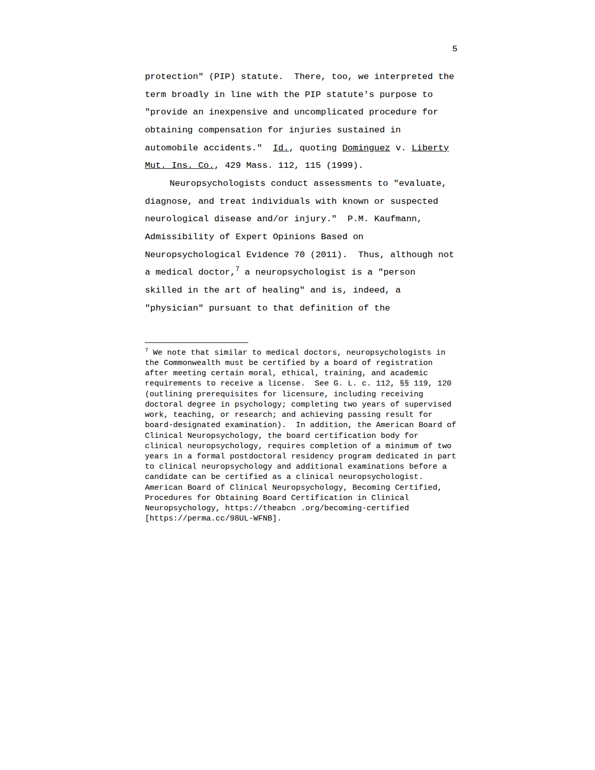5
protection" (PIP) statute. There, too, we interpreted the term broadly in line with the PIP statute's purpose to "provide an inexpensive and uncomplicated procedure for obtaining compensation for injuries sustained in automobile accidents." Id., quoting Dominguez v. Liberty Mut. Ins. Co., 429 Mass. 112, 115 (1999).
Neuropsychologists conduct assessments to "evaluate, diagnose, and treat individuals with known or suspected neurological disease and/or injury." P.M. Kaufmann, Admissibility of Expert Opinions Based on Neuropsychological Evidence 70 (2011). Thus, although not a medical doctor,7 a neuropsychologist is a "person skilled in the art of healing" and is, indeed, a "physician" pursuant to that definition of the
7 We note that similar to medical doctors, neuropsychologists in the Commonwealth must be certified by a board of registration after meeting certain moral, ethical, training, and academic requirements to receive a license. See G. L. c. 112, §§ 119, 120 (outlining prerequisites for licensure, including receiving doctoral degree in psychology; completing two years of supervised work, teaching, or research; and achieving passing result for board-designated examination). In addition, the American Board of Clinical Neuropsychology, the board certification body for clinical neuropsychology, requires completion of a minimum of two years in a formal postdoctoral residency program dedicated in part to clinical neuropsychology and additional examinations before a candidate can be certified as a clinical neuropsychologist. American Board of Clinical Neuropsychology, Becoming Certified, Procedures for Obtaining Board Certification in Clinical Neuropsychology, https://theabcn .org/becoming-certified [https://perma.cc/98UL-WFNB].